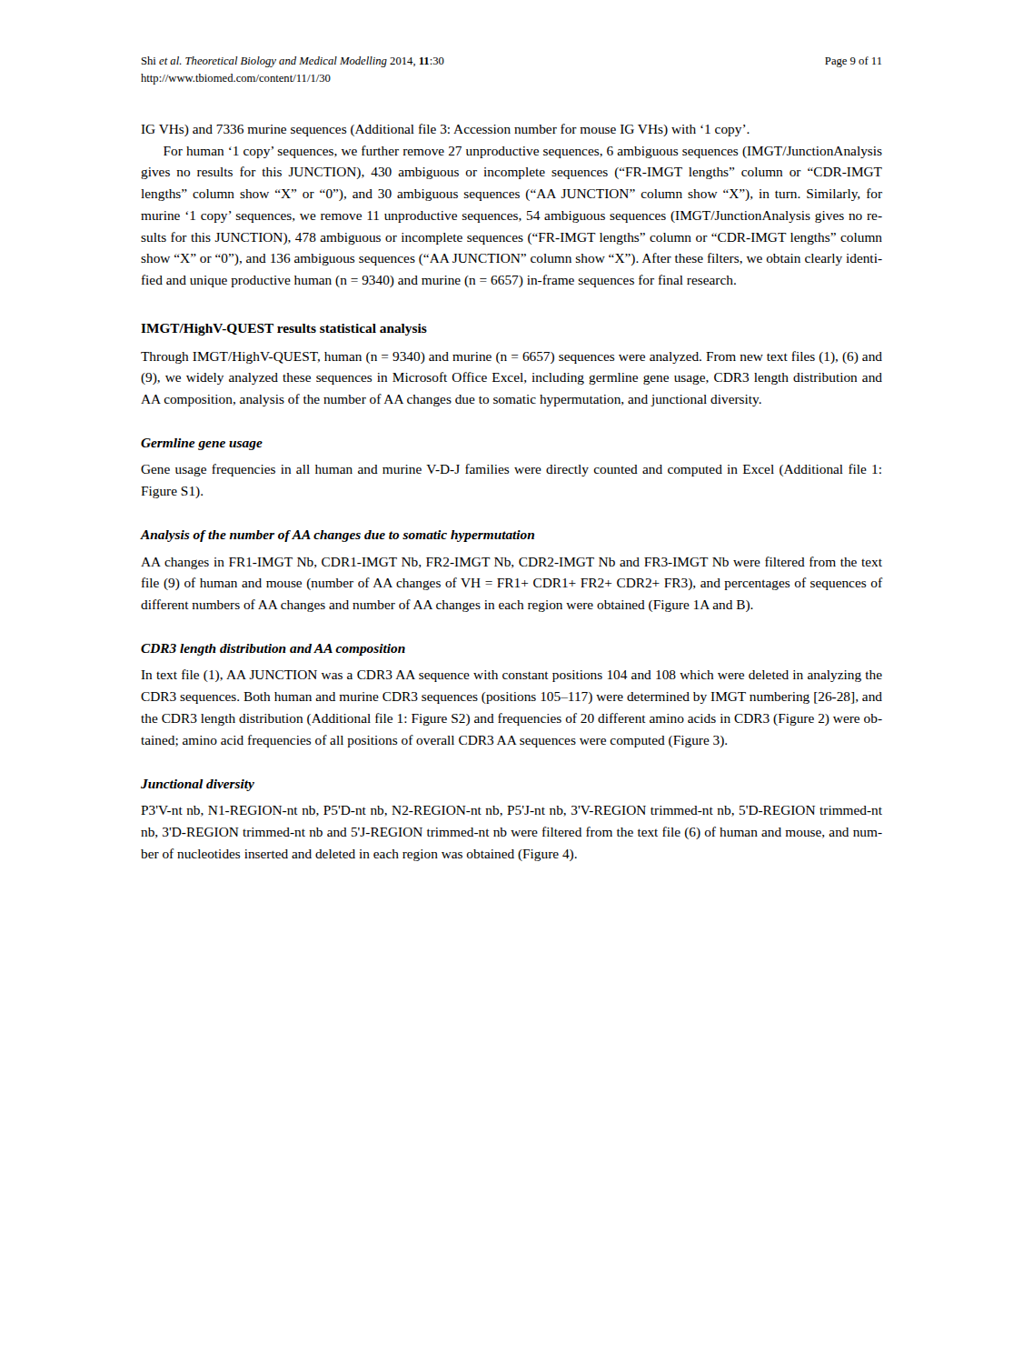Shi et al. Theoretical Biology and Medical Modelling 2014, 11:30 http://www.tbiomed.com/content/11/1/30
Page 9 of 11
IG VHs) and 7336 murine sequences (Additional file 3: Accession number for mouse IG VHs) with ‘1 copy’.
For human ‘1 copy’ sequences, we further remove 27 unproductive sequences, 6 ambiguous sequences (IMGT/JunctionAnalysis gives no results for this JUNCTION), 430 ambiguous or incomplete sequences (“FR-IMGT lengths” column or “CDR-IMGT lengths” column show “X” or “0”), and 30 ambiguous sequences (“AA JUNCTION” column show “X”), in turn. Similarly, for murine ‘1 copy’ sequences, we remove 11 unproductive sequences, 54 ambiguous sequences (IMGT/JunctionAnalysis gives no results for this JUNCTION), 478 ambiguous or incomplete sequences (“FR-IMGT lengths” column or “CDR-IMGT lengths” column show “X” or “0”), and 136 ambiguous sequences (“AA JUNCTION” column show “X”). After these filters, we obtain clearly identified and unique productive human (n = 9340) and murine (n = 6657) in-frame sequences for final research.
IMGT/HighV-QUEST results statistical analysis
Through IMGT/HighV-QUEST, human (n = 9340) and murine (n = 6657) sequences were analyzed. From new text files (1), (6) and (9), we widely analyzed these sequences in Microsoft Office Excel, including germline gene usage, CDR3 length distribution and AA composition, analysis of the number of AA changes due to somatic hypermutation, and junctional diversity.
Germline gene usage
Gene usage frequencies in all human and murine V-D-J families were directly counted and computed in Excel (Additional file 1: Figure S1).
Analysis of the number of AA changes due to somatic hypermutation
AA changes in FR1-IMGT Nb, CDR1-IMGT Nb, FR2-IMGT Nb, CDR2-IMGT Nb and FR3-IMGT Nb were filtered from the text file (9) of human and mouse (number of AA changes of VH = FR1+ CDR1+ FR2+ CDR2+ FR3), and percentages of sequences of different numbers of AA changes and number of AA changes in each region were obtained (Figure 1A and B).
CDR3 length distribution and AA composition
In text file (1), AA JUNCTION was a CDR3 AA sequence with constant positions 104 and 108 which were deleted in analyzing the CDR3 sequences. Both human and murine CDR3 sequences (positions 105–117) were determined by IMGT numbering [26-28], and the CDR3 length distribution (Additional file 1: Figure S2) and frequencies of 20 different amino acids in CDR3 (Figure 2) were obtained; amino acid frequencies of all positions of overall CDR3 AA sequences were computed (Figure 3).
Junctional diversity
P3'V-nt nb, N1-REGION-nt nb, P5'D-nt nb, N2-REGION-nt nb, P5'J-nt nb, 3'V-REGION trimmed-nt nb, 5'D-REGION trimmed-nt nb, 3'D-REGION trimmed-nt nb and 5'J-REGION trimmed-nt nb were filtered from the text file (6) of human and mouse, and number of nucleotides inserted and deleted in each region was obtained (Figure 4).